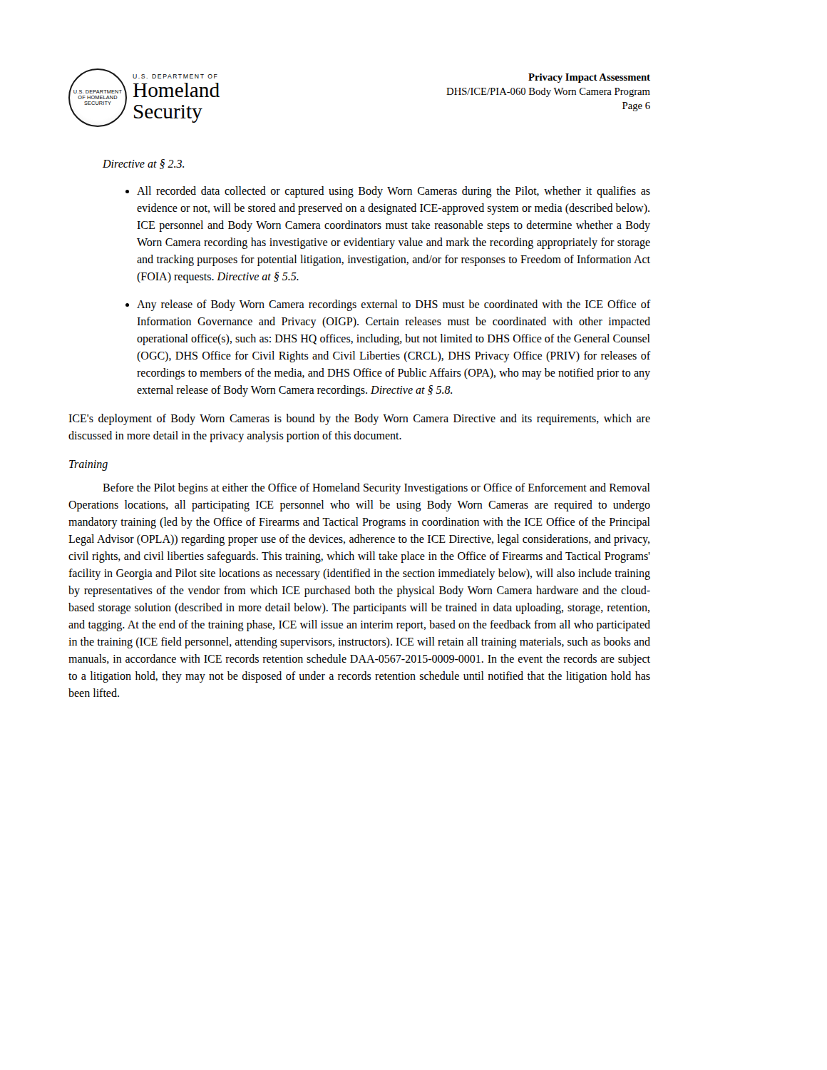U.S. DEPARTMENT OF HOMELAND SECURITY
U.S. DEPARTMENT OF Homeland
Security
Privacy Impact Assessment
DHS/ICE/PIA-060 Body Worn Camera Program
Page 6
Directive at § 2.3.
All recorded data collected or captured using Body Worn Cameras during the Pilot, whether it qualifies as evidence or not, will be stored and preserved on a designated ICE-approved system or media (described below). ICE personnel and Body Worn Camera coordinators must take reasonable steps to determine whether a Body Worn Camera recording has investigative or evidentiary value and mark the recording appropriately for storage and tracking purposes for potential litigation, investigation, and/or for responses to Freedom of Information Act (FOIA) requests. Directive at § 5.5.
Any release of Body Worn Camera recordings external to DHS must be coordinated with the ICE Office of Information Governance and Privacy (OIGP). Certain releases must be coordinated with other impacted operational office(s), such as: DHS HQ offices, including, but not limited to DHS Office of the General Counsel (OGC), DHS Office for Civil Rights and Civil Liberties (CRCL), DHS Privacy Office (PRIV) for releases of recordings to members of the media, and DHS Office of Public Affairs (OPA), who may be notified prior to any external release of Body Worn Camera recordings. Directive at § 5.8.
ICE's deployment of Body Worn Cameras is bound by the Body Worn Camera Directive and its requirements, which are discussed in more detail in the privacy analysis portion of this document.
Training
Before the Pilot begins at either the Office of Homeland Security Investigations or Office of Enforcement and Removal Operations locations, all participating ICE personnel who will be using Body Worn Cameras are required to undergo mandatory training (led by the Office of Firearms and Tactical Programs in coordination with the ICE Office of the Principal Legal Advisor (OPLA)) regarding proper use of the devices, adherence to the ICE Directive, legal considerations, and privacy, civil rights, and civil liberties safeguards. This training, which will take place in the Office of Firearms and Tactical Programs' facility in Georgia and Pilot site locations as necessary (identified in the section immediately below), will also include training by representatives of the vendor from which ICE purchased both the physical Body Worn Camera hardware and the cloud-based storage solution (described in more detail below). The participants will be trained in data uploading, storage, retention, and tagging. At the end of the training phase, ICE will issue an interim report, based on the feedback from all who participated in the training (ICE field personnel, attending supervisors, instructors). ICE will retain all training materials, such as books and manuals, in accordance with ICE records retention schedule DAA-0567-2015-0009-0001. In the event the records are subject to a litigation hold, they may not be disposed of under a records retention schedule until notified that the litigation hold has been lifted.